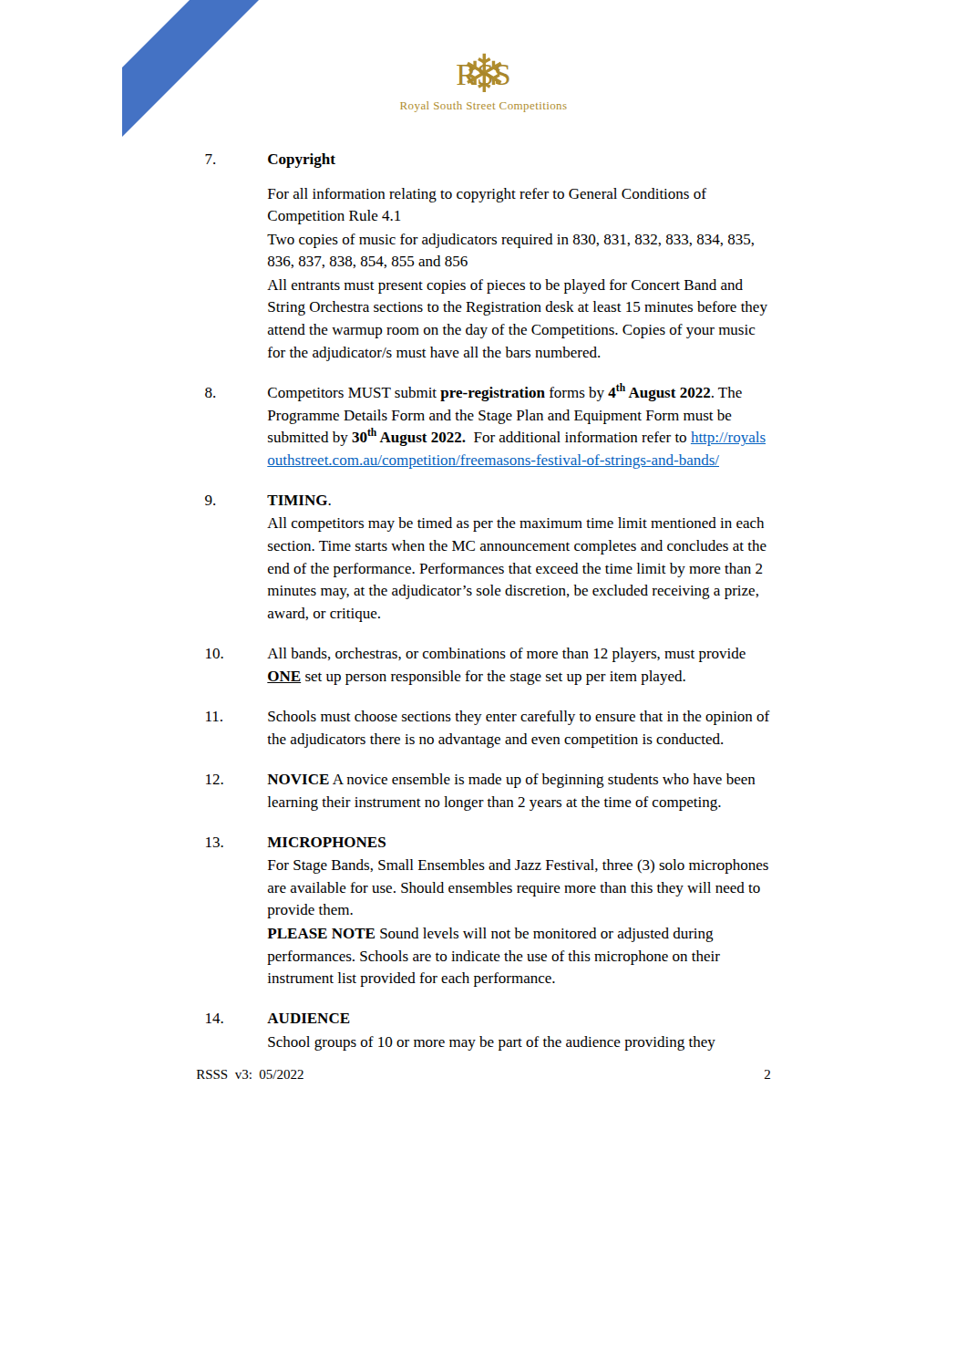❄ RSS Royal South Street Competitions
7.
Copyright
For all information relating to copyright refer to General Conditions of Competition Rule 4.1
Two copies of music for adjudicators required in 830, 831, 832, 833, 834, 835, 836, 837, 838, 854, 855 and 856
All entrants must present copies of pieces to be played for Concert Band and String Orchestra sections to the Registration desk at least 15 minutes before they attend the warmup room on the day of the Competitions. Copies of your music for the adjudicator/s must have all the bars numbered.
8.
Competitors MUST submit pre-registration forms by 4th August 2022. The Programme Details Form and the Stage Plan and Equipment Form must be submitted by 30th August 2022. For additional information refer to http://royalsouthstreet.com.au/competition/freemasons-festival-of-strings-and-bands/
9.
TIMING.
All competitors may be timed as per the maximum time limit mentioned in each section. Time starts when the MC announcement completes and concludes at the end of the performance. Performances that exceed the time limit by more than 2 minutes may, at the adjudicator’s sole discretion, be excluded receiving a prize, award, or critique.
10.
All bands, orchestras, or combinations of more than 12 players, must provide ONE set up person responsible for the stage set up per item played.
11.
Schools must choose sections they enter carefully to ensure that in the opinion of the adjudicators there is no advantage and even competition is conducted.
12.
NOVICE A novice ensemble is made up of beginning students who have been learning their instrument no longer than 2 years at the time of competing.
13.
MICROPHONES
For Stage Bands, Small Ensembles and Jazz Festival, three (3) solo microphones are available for use. Should ensembles require more than this they will need to provide them.
PLEASE NOTE Sound levels will not be monitored or adjusted during performances. Schools are to indicate the use of this microphone on their instrument list provided for each performance.
14.
AUDIENCE
School groups of 10 or more may be part of the audience providing they
RSSS v3: 05/2022 2